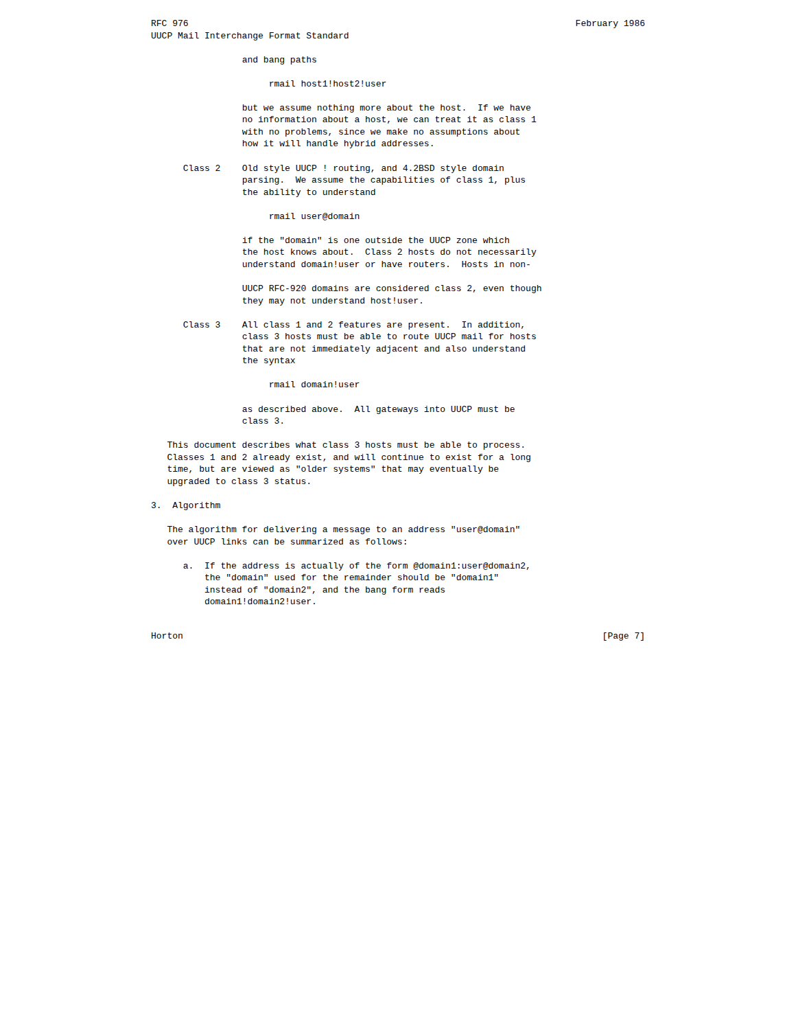RFC 976
February 1986
UUCP Mail Interchange Format Standard
                 and bang paths

                      rmail host1!host2!user

                 but we assume nothing more about the host.  If we have
                 no information about a host, we can treat it as class 1
                 with no problems, since we make no assumptions about
                 how it will handle hybrid addresses.

      Class 2    Old style UUCP ! routing, and 4.2BSD style domain
                 parsing.  We assume the capabilities of class 1, plus
                 the ability to understand

                      rmail user@domain

                 if the "domain" is one outside the UUCP zone which
                 the host knows about.  Class 2 hosts do not necessarily
                 understand domain!user or have routers.  Hosts in non-

                 UUCP RFC-920 domains are considered class 2, even though
                 they may not understand host!user.

      Class 3    All class 1 and 2 features are present.  In addition,
                 class 3 hosts must be able to route UUCP mail for hosts
                 that are not immediately adjacent and also understand
                 the syntax

                      rmail domain!user

                 as described above.  All gateways into UUCP must be
                 class 3.

   This document describes what class 3 hosts must be able to process.
   Classes 1 and 2 already exist, and will continue to exist for a long
   time, but are viewed as "older systems" that may eventually be
   upgraded to class 3 status.

3.  Algorithm

   The algorithm for delivering a message to an address "user@domain"
   over UUCP links can be summarized as follows:

      a.  If the address is actually of the form @domain1:user@domain2,
          the "domain" used for the remainder should be "domain1"
          instead of "domain2", and the bang form reads
          domain1!domain2!user.
Horton
[Page 7]